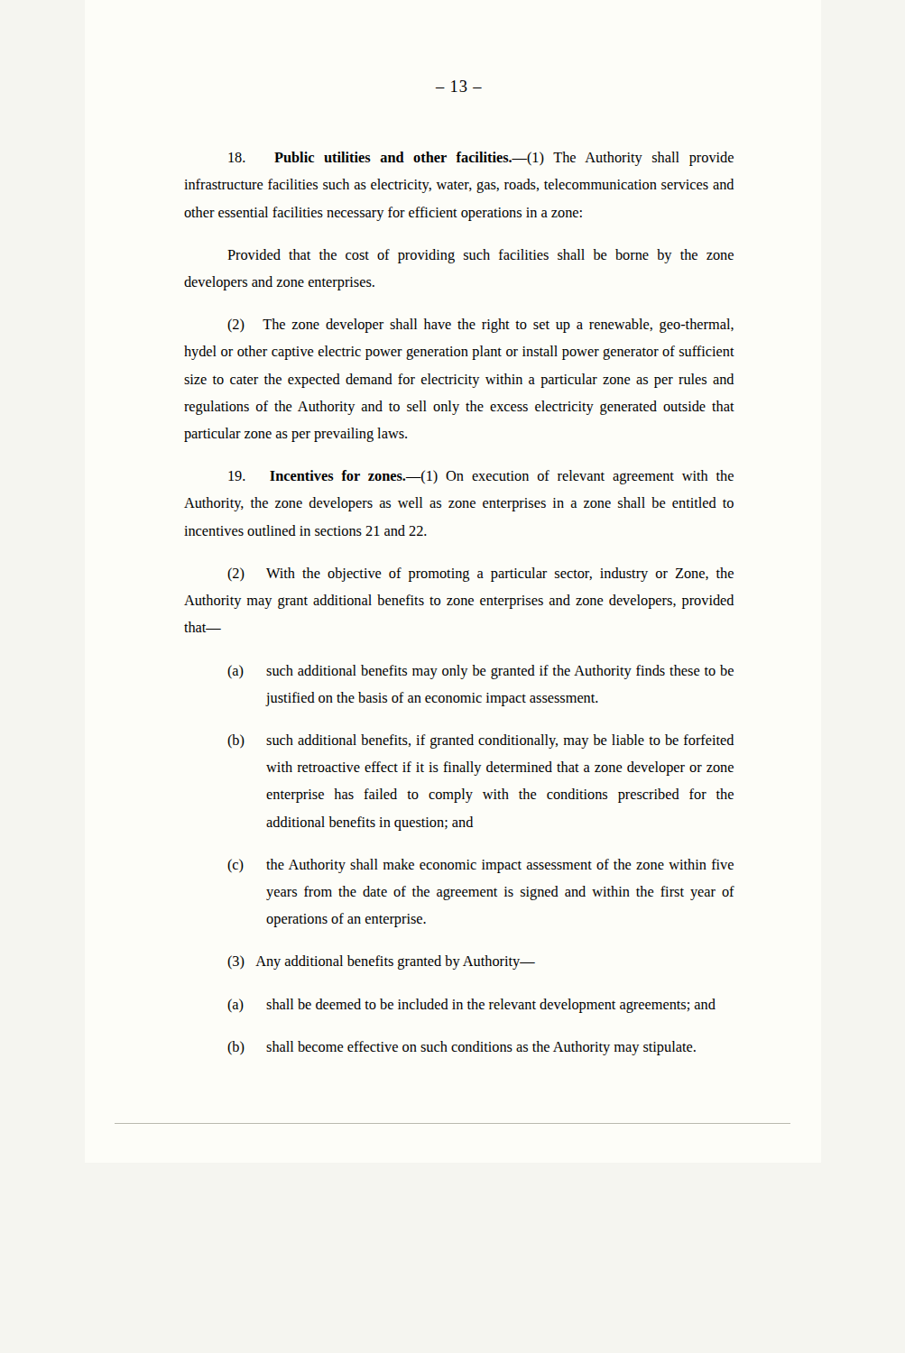– 13 –
18. Public utilities and other facilities.—(1) The Authority shall provide infrastructure facilities such as electricity, water, gas, roads, telecommunication services and other essential facilities necessary for efficient operations in a zone:
Provided that the cost of providing such facilities shall be borne by the zone developers and zone enterprises.
(2) The zone developer shall have the right to set up a renewable, geo-thermal, hydel or other captive electric power generation plant or install power generator of sufficient size to cater the expected demand for electricity within a particular zone as per rules and regulations of the Authority and to sell only the excess electricity generated outside that particular zone as per prevailing laws.
19. Incentives for zones.—(1) On execution of relevant agreement with the Authority, the zone developers as well as zone enterprises in a zone shall be entitled to incentives outlined in sections 21 and 22.
(2) With the objective of promoting a particular sector, industry or Zone, the Authority may grant additional benefits to zone enterprises and zone developers, provided that—
(a) such additional benefits may only be granted if the Authority finds these to be justified on the basis of an economic impact assessment.
(b) such additional benefits, if granted conditionally, may be liable to be forfeited with retroactive effect if it is finally determined that a zone developer or zone enterprise has failed to comply with the conditions prescribed for the additional benefits in question; and
(c) the Authority shall make economic impact assessment of the zone within five years from the date of the agreement is signed and within the first year of operations of an enterprise.
(3) Any additional benefits granted by Authority—
(a) shall be deemed to be included in the relevant development agreements; and
(b) shall become effective on such conditions as the Authority may stipulate.